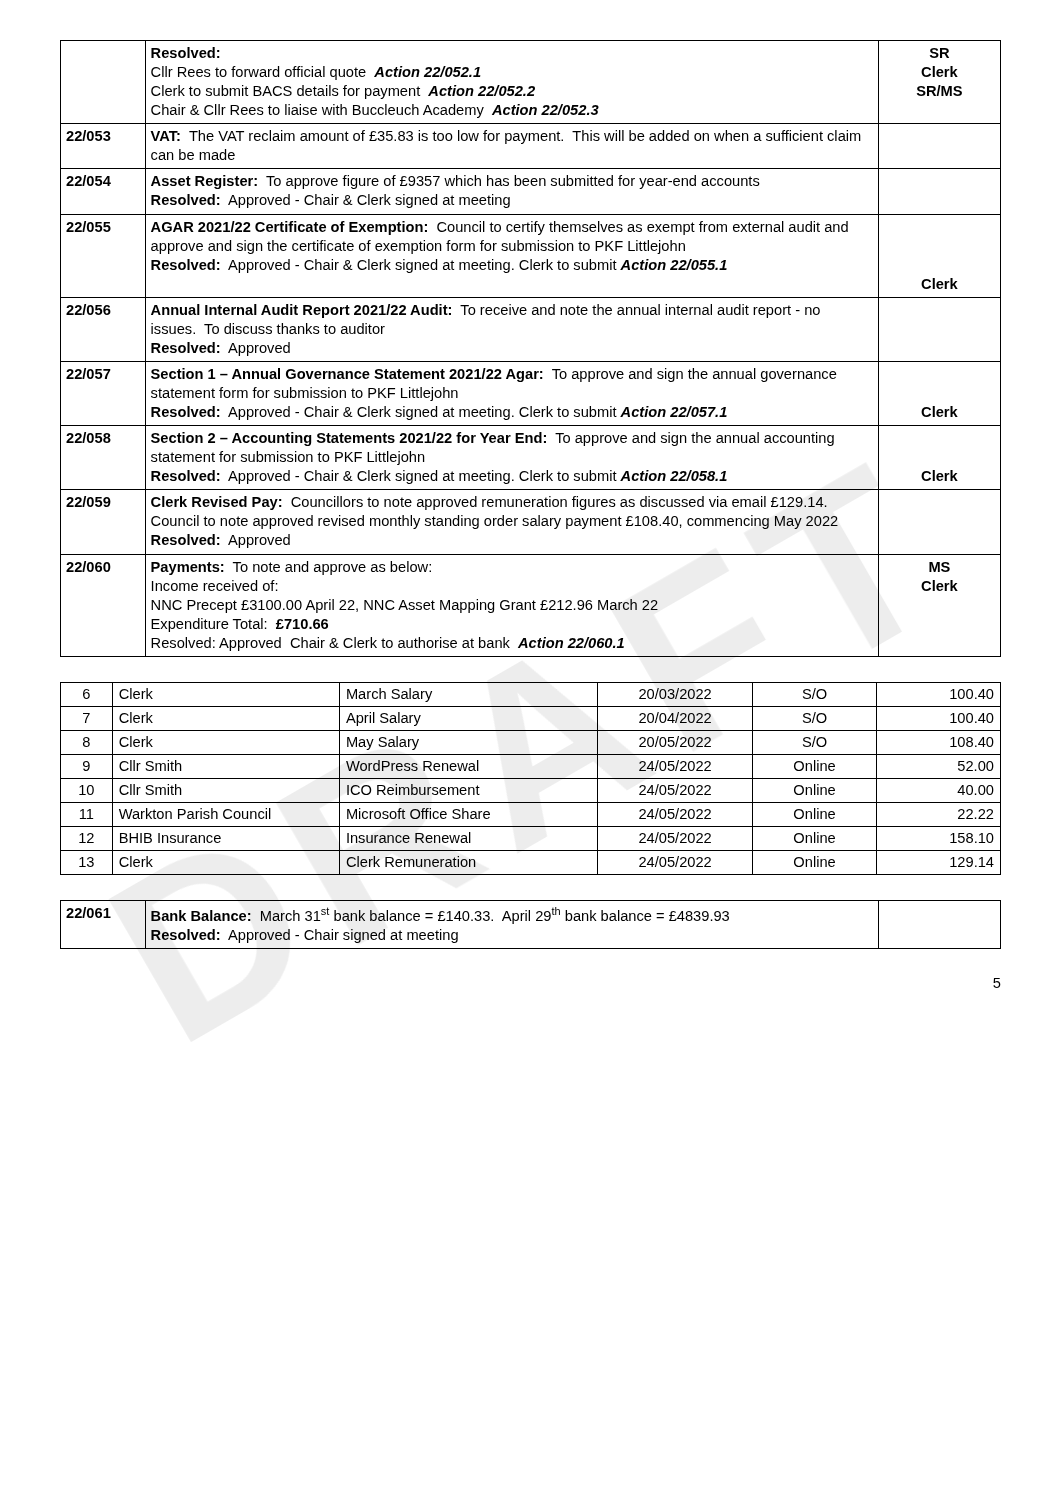DRAFT
| | Resolved: Cllr Rees to forward official quote Action 22/052.1 Clerk to submit BACS details for payment Action 22/052.2 Chair & Cllr Rees to liaise with Buccleuch Academy Action 22/052.3 | SR Clerk SR/MS |
| 22/053 | VAT: The VAT reclaim amount of £35.83 is too low for payment. This will be added on when a sufficient claim can be made | |
| 22/054 | Asset Register: To approve figure of £9357 which has been submitted for year-end accounts Resolved: Approved - Chair & Clerk signed at meeting | |
| 22/055 | AGAR 2021/22 Certificate of Exemption: Council to certify themselves as exempt from external audit and approve and sign the certificate of exemption form for submission to PKF Littlejohn Resolved: Approved - Chair & Clerk signed at meeting. Clerk to submit Action 22/055.1 | Clerk |
| 22/056 | Annual Internal Audit Report 2021/22 Audit: To receive and note the annual internal audit report - no issues. To discuss thanks to auditor Resolved: Approved | |
| 22/057 | Section 1 – Annual Governance Statement 2021/22 Agar: To approve and sign the annual governance statement form for submission to PKF Littlejohn Resolved: Approved - Chair & Clerk signed at meeting. Clerk to submit Action 22/057.1 | Clerk |
| 22/058 | Section 2 – Accounting Statements 2021/22 for Year End: To approve and sign the annual accounting statement for submission to PKF Littlejohn Resolved: Approved - Chair & Clerk signed at meeting. Clerk to submit Action 22/058.1 | Clerk |
| 22/059 | Clerk Revised Pay: Councillors to note approved remuneration figures as discussed via email £129.14. Council to note approved revised monthly standing order salary payment £108.40, commencing May 2022 Resolved: Approved | |
| 22/060 | Payments: To note and approve as below: Income received of: NNC Precept £3100.00 April 22, NNC Asset Mapping Grant £212.96 March 22 Expenditure Total: £710.66 Resolved: Approved Chair & Clerk to authorise at bank Action 22/060.1 | MS Clerk |
| 6 | Clerk | March Salary | 20/03/2022 | S/O | 100.40 |
| 7 | Clerk | April Salary | 20/04/2022 | S/O | 100.40 |
| 8 | Clerk | May Salary | 20/05/2022 | S/O | 108.40 |
| 9 | Cllr Smith | WordPress Renewal | 24/05/2022 | Online | 52.00 |
| 10 | Cllr Smith | ICO Reimbursement | 24/05/2022 | Online | 40.00 |
| 11 | Warkton Parish Council | Microsoft Office Share | 24/05/2022 | Online | 22.22 |
| 12 | BHIB Insurance | Insurance Renewal | 24/05/2022 | Online | 158.10 |
| 13 | Clerk | Clerk Remuneration | 24/05/2022 | Online | 129.14 |
| 22/061 | Bank Balance: March 31 st bank balance = £140.33. April 29 th bank balance = £4839.93 Resolved: Approved - Chair signed at meeting | |
5